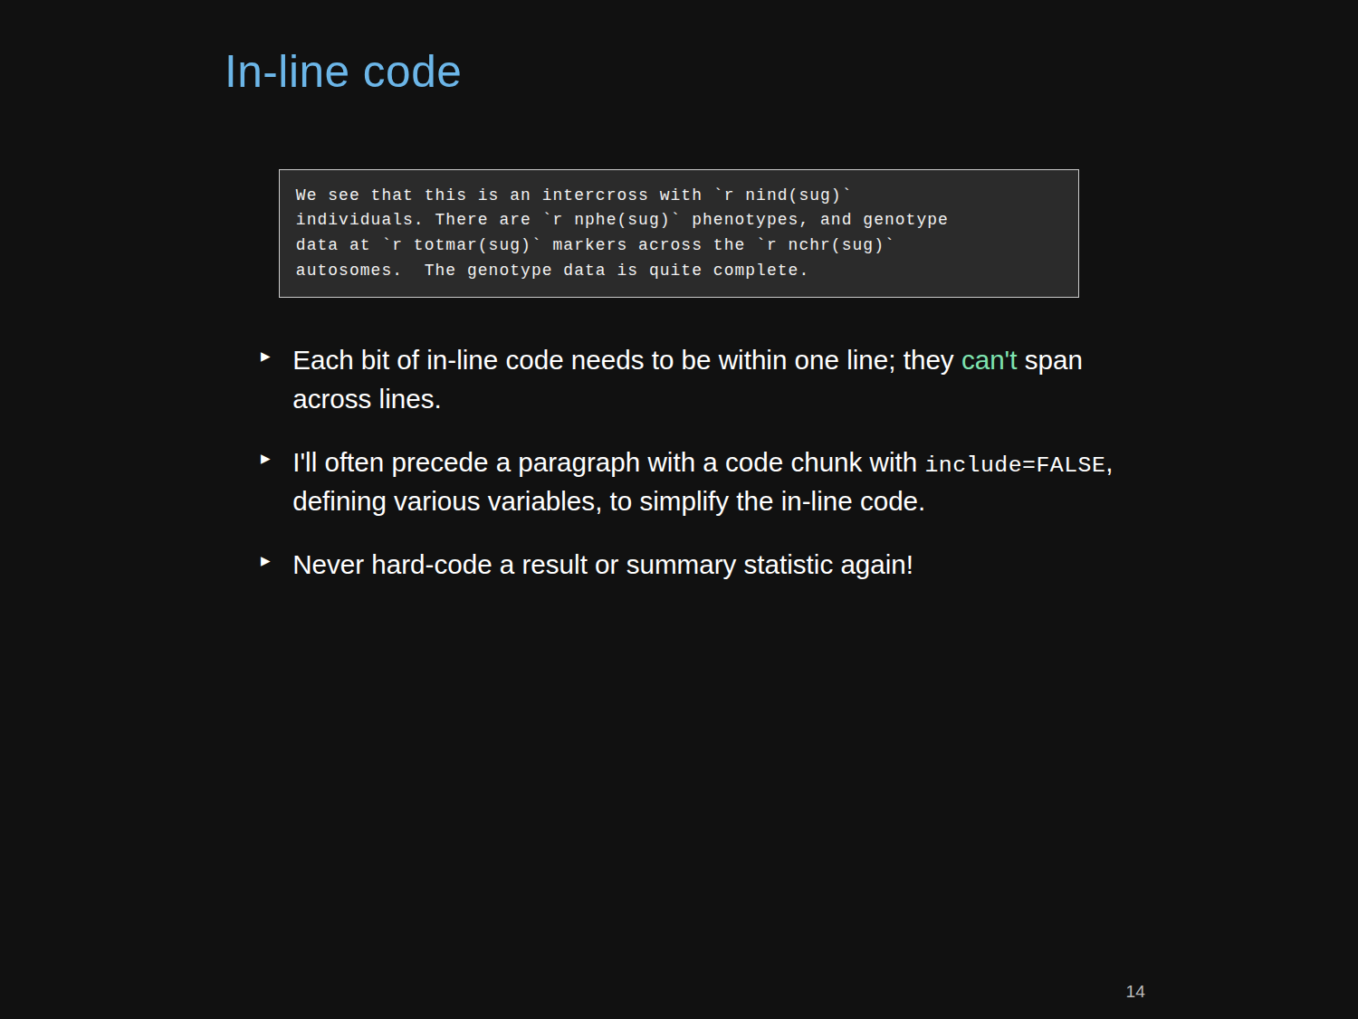In-line code
We see that this is an intercross with `r nind(sug)`
individuals. There are `r nphe(sug)` phenotypes, and genotype
data at `r totmar(sug)` markers across the `r nchr(sug)`
autosomes.  The genotype data is quite complete.
Each bit of in-line code needs to be within one line; they can't span across lines.
I'll often precede a paragraph with a code chunk with include=FALSE, defining various variables, to simplify the in-line code.
Never hard-code a result or summary statistic again!
14